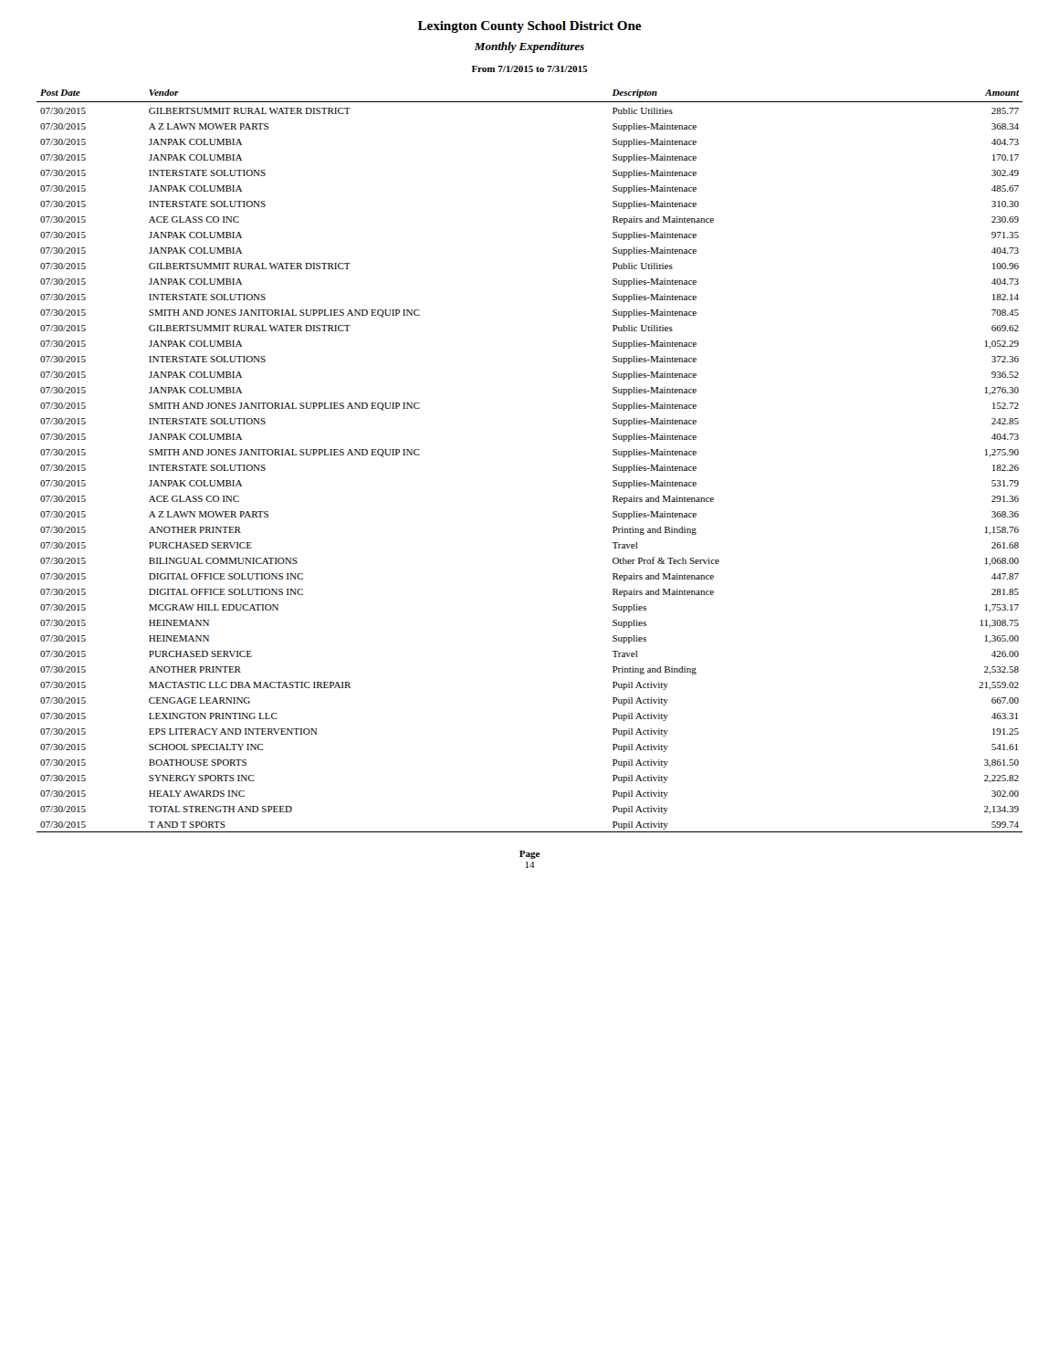Lexington County School District One
Monthly Expenditures
From 7/1/2015 to 7/31/2015
| Post Date | Vendor | Descripton | Amount |
| --- | --- | --- | --- |
| 07/30/2015 | GILBERTSUMMIT RURAL WATER DISTRICT | Public Utilities | 285.77 |
| 07/30/2015 | A Z LAWN MOWER PARTS | Supplies-Maintenace | 368.34 |
| 07/30/2015 | JANPAK COLUMBIA | Supplies-Maintenace | 404.73 |
| 07/30/2015 | JANPAK COLUMBIA | Supplies-Maintenace | 170.17 |
| 07/30/2015 | INTERSTATE SOLUTIONS | Supplies-Maintenace | 302.49 |
| 07/30/2015 | JANPAK COLUMBIA | Supplies-Maintenace | 485.67 |
| 07/30/2015 | INTERSTATE SOLUTIONS | Supplies-Maintenace | 310.30 |
| 07/30/2015 | ACE GLASS CO INC | Repairs and Maintenance | 230.69 |
| 07/30/2015 | JANPAK COLUMBIA | Supplies-Maintenace | 971.35 |
| 07/30/2015 | JANPAK COLUMBIA | Supplies-Maintenace | 404.73 |
| 07/30/2015 | GILBERTSUMMIT RURAL WATER DISTRICT | Public Utilities | 100.96 |
| 07/30/2015 | JANPAK COLUMBIA | Supplies-Maintenace | 404.73 |
| 07/30/2015 | INTERSTATE SOLUTIONS | Supplies-Maintenace | 182.14 |
| 07/30/2015 | SMITH AND JONES JANITORIAL SUPPLIES AND EQUIP INC | Supplies-Maintenace | 708.45 |
| 07/30/2015 | GILBERTSUMMIT RURAL WATER DISTRICT | Public Utilities | 669.62 |
| 07/30/2015 | JANPAK COLUMBIA | Supplies-Maintenace | 1,052.29 |
| 07/30/2015 | INTERSTATE SOLUTIONS | Supplies-Maintenace | 372.36 |
| 07/30/2015 | JANPAK COLUMBIA | Supplies-Maintenace | 936.52 |
| 07/30/2015 | JANPAK COLUMBIA | Supplies-Maintenace | 1,276.30 |
| 07/30/2015 | SMITH AND JONES JANITORIAL SUPPLIES AND EQUIP INC | Supplies-Maintenace | 152.72 |
| 07/30/2015 | INTERSTATE SOLUTIONS | Supplies-Maintenace | 242.85 |
| 07/30/2015 | JANPAK COLUMBIA | Supplies-Maintenace | 404.73 |
| 07/30/2015 | SMITH AND JONES JANITORIAL SUPPLIES AND EQUIP INC | Supplies-Maintenace | 1,275.90 |
| 07/30/2015 | INTERSTATE SOLUTIONS | Supplies-Maintenace | 182.26 |
| 07/30/2015 | JANPAK COLUMBIA | Supplies-Maintenace | 531.79 |
| 07/30/2015 | ACE GLASS CO INC | Repairs and Maintenance | 291.36 |
| 07/30/2015 | A Z LAWN MOWER PARTS | Supplies-Maintenace | 368.36 |
| 07/30/2015 | ANOTHER PRINTER | Printing and Binding | 1,158.76 |
| 07/30/2015 | PURCHASED SERVICE | Travel | 261.68 |
| 07/30/2015 | BILINGUAL COMMUNICATIONS | Other Prof & Tech Service | 1,068.00 |
| 07/30/2015 | DIGITAL OFFICE SOLUTIONS INC | Repairs and Maintenance | 447.87 |
| 07/30/2015 | DIGITAL OFFICE SOLUTIONS INC | Repairs and Maintenance | 281.85 |
| 07/30/2015 | MCGRAW HILL EDUCATION | Supplies | 1,753.17 |
| 07/30/2015 | HEINEMANN | Supplies | 11,308.75 |
| 07/30/2015 | HEINEMANN | Supplies | 1,365.00 |
| 07/30/2015 | PURCHASED SERVICE | Travel | 426.00 |
| 07/30/2015 | ANOTHER PRINTER | Printing and Binding | 2,532.58 |
| 07/30/2015 | MACTASTIC LLC DBA MACTASTIC IREPAIR | Pupil Activity | 21,559.02 |
| 07/30/2015 | CENGAGE LEARNING | Pupil Activity | 667.00 |
| 07/30/2015 | LEXINGTON PRINTING LLC | Pupil Activity | 463.31 |
| 07/30/2015 | EPS LITERACY AND INTERVENTION | Pupil Activity | 191.25 |
| 07/30/2015 | SCHOOL SPECIALTY INC | Pupil Activity | 541.61 |
| 07/30/2015 | BOATHOUSE SPORTS | Pupil Activity | 3,861.50 |
| 07/30/2015 | SYNERGY SPORTS INC | Pupil Activity | 2,225.82 |
| 07/30/2015 | HEALY AWARDS INC | Pupil Activity | 302.00 |
| 07/30/2015 | TOTAL STRENGTH AND SPEED | Pupil Activity | 2,134.39 |
| 07/30/2015 | T AND T SPORTS | Pupil Activity | 599.74 |
Page
14